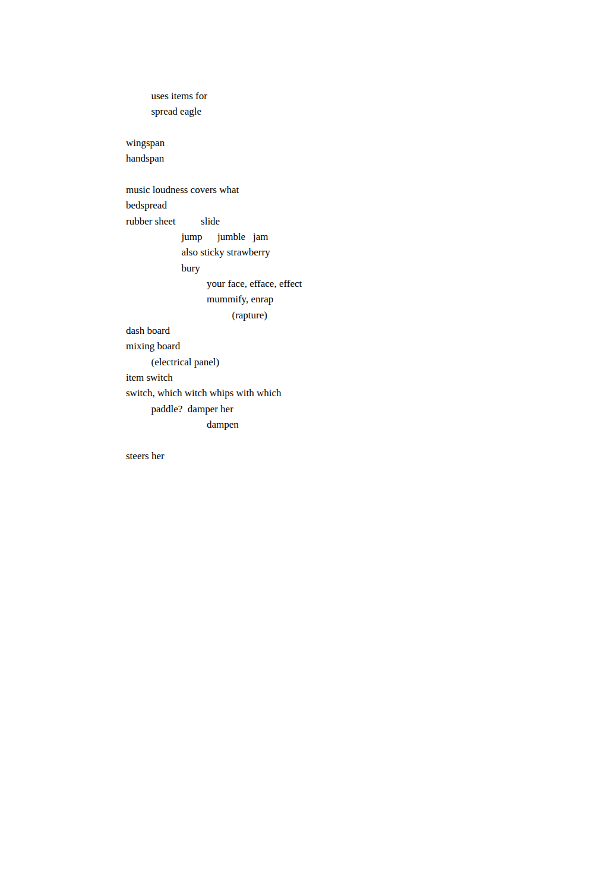uses items for spread eagle wingspan handspan music loudness covers what bedspread rubber sheet slide jump jumble jam also sticky strawberry bury your face, efface, effect mummify, enrap (rapture) dash board mixing board (electrical panel) item switch switch, which witch whips with which paddle? damper her dampen steers her